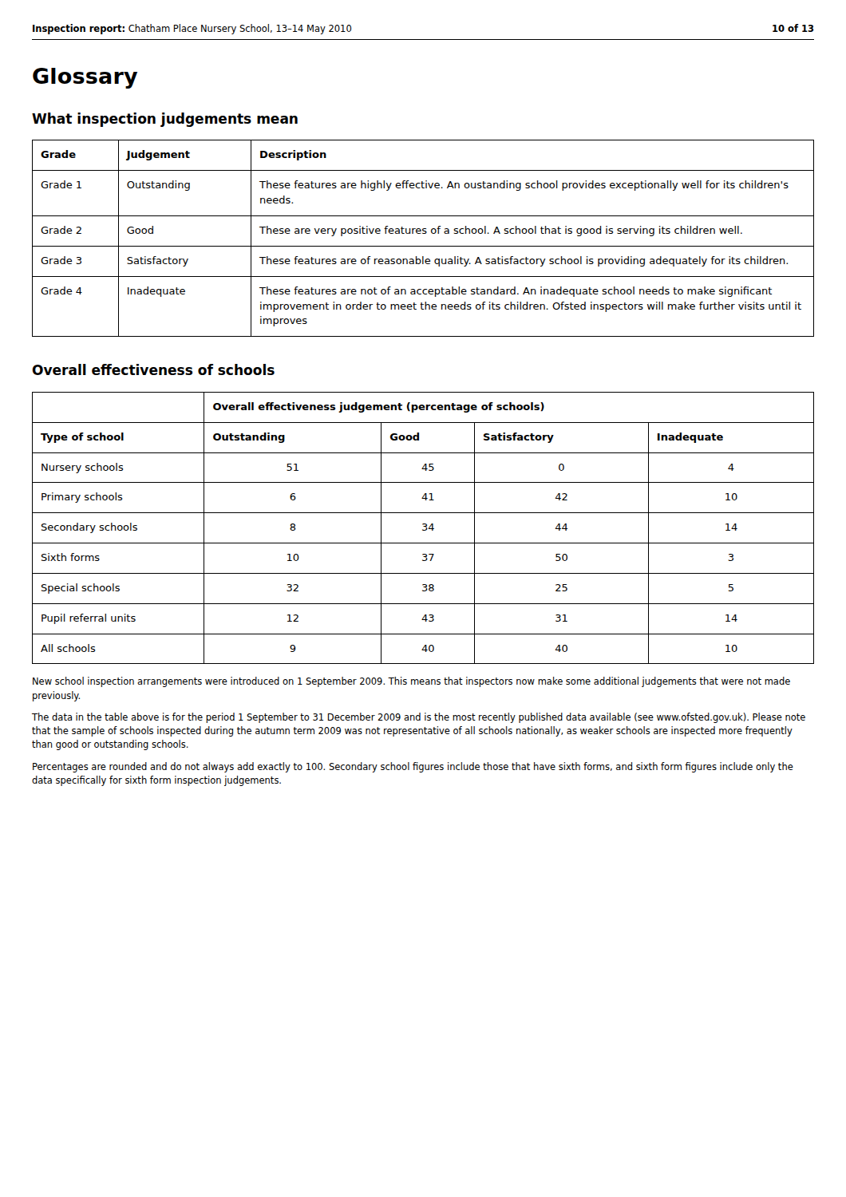Inspection report: Chatham Place Nursery School, 13–14 May 2010
10 of 13
Glossary
What inspection judgements mean
| Grade | Judgement | Description |
| --- | --- | --- |
| Grade 1 | Outstanding | These features are highly effective. An oustanding school provides exceptionally well for its children's needs. |
| Grade 2 | Good | These are very positive features of a school. A school that is good is serving its children well. |
| Grade 3 | Satisfactory | These features are of reasonable quality. A satisfactory school is providing adequately for its children. |
| Grade 4 | Inadequate | These features are not of an acceptable standard. An inadequate school needs to make significant improvement in order to meet the needs of its children. Ofsted inspectors will make further visits until it improves |
Overall effectiveness of schools
| | Overall effectiveness judgement (percentage of schools) |
| --- | --- |
| Type of school | Outstanding | Good | Satisfactory | Inadequate |
| Nursery schools | 51 | 45 | 0 | 4 |
| Primary schools | 6 | 41 | 42 | 10 |
| Secondary schools | 8 | 34 | 44 | 14 |
| Sixth forms | 10 | 37 | 50 | 3 |
| Special schools | 32 | 38 | 25 | 5 |
| Pupil referral units | 12 | 43 | 31 | 14 |
| All schools | 9 | 40 | 40 | 10 |
New school inspection arrangements were introduced on 1 September 2009. This means that inspectors now make some additional judgements that were not made previously.
The data in the table above is for the period 1 September to 31 December 2009 and is the most recently published data available (see www.ofsted.gov.uk). Please note that the sample of schools inspected during the autumn term 2009 was not representative of all schools nationally, as weaker schools are inspected more frequently than good or outstanding schools.
Percentages are rounded and do not always add exactly to 100. Secondary school figures include those that have sixth forms, and sixth form figures include only the data specifically for sixth form inspection judgements.